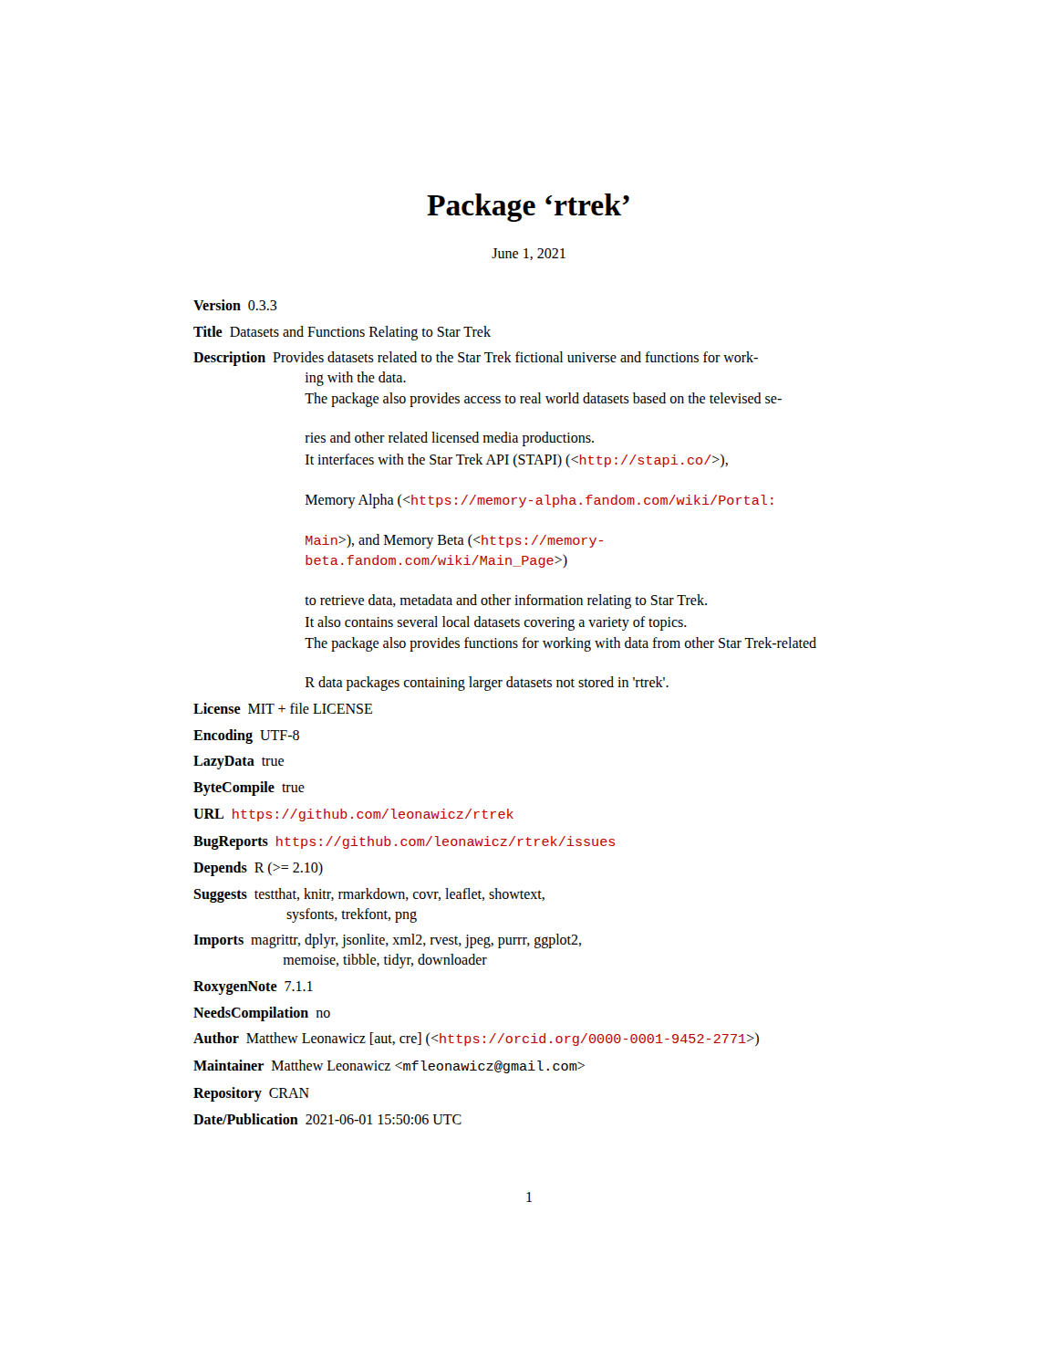Package ‘rtrek’
June 1, 2021
Version
0.3.3
Title
Datasets and Functions Relating to Star Trek
Description
Provides datasets related to the Star Trek fictional universe and functions for work-
ing with the data.
The package also provides access to real world datasets based on the televised se-
ries and other related licensed media productions.
It interfaces with the Star Trek API (STAPI) (<http://stapi.co/>),
Memory Alpha (<https://memory-alpha.fandom.com/wiki/Portal:
Main>), and Memory Beta (<https://memory-beta.fandom.com/wiki/Main_Page>)
to retrieve data, metadata and other information relating to Star Trek.
It also contains several local datasets covering a variety of topics.
The package also provides functions for working with data from other Star Trek-related
R data packages containing larger datasets not stored in 'rtrek'.
License
MIT + file LICENSE
Encoding
UTF-8
LazyData
true
ByteCompile
true
URL
https://github.com/leonawicz/rtrek
BugReports
https://github.com/leonawicz/rtrek/issues
Depends
R (>= 2.10)
Suggests
testthat, knitr, rmarkdown, covr, leaflet, showtext,
sysfonts, trekfont, png
Imports
magrittr, dplyr, jsonlite, xml2, rvest, jpeg, purrr, ggplot2,
memoise, tibble, tidyr, downloader
RoxygenNote
7.1.1
NeedsCompilation
no
Author
Matthew Leonawicz [aut, cre] (<https://orcid.org/0000-0001-9452-2771>)
Maintainer
Matthew Leonawicz <mfleonawicz@gmail.com>
Repository
CRAN
Date/Publication
2021-06-01 15:50:06 UTC
1